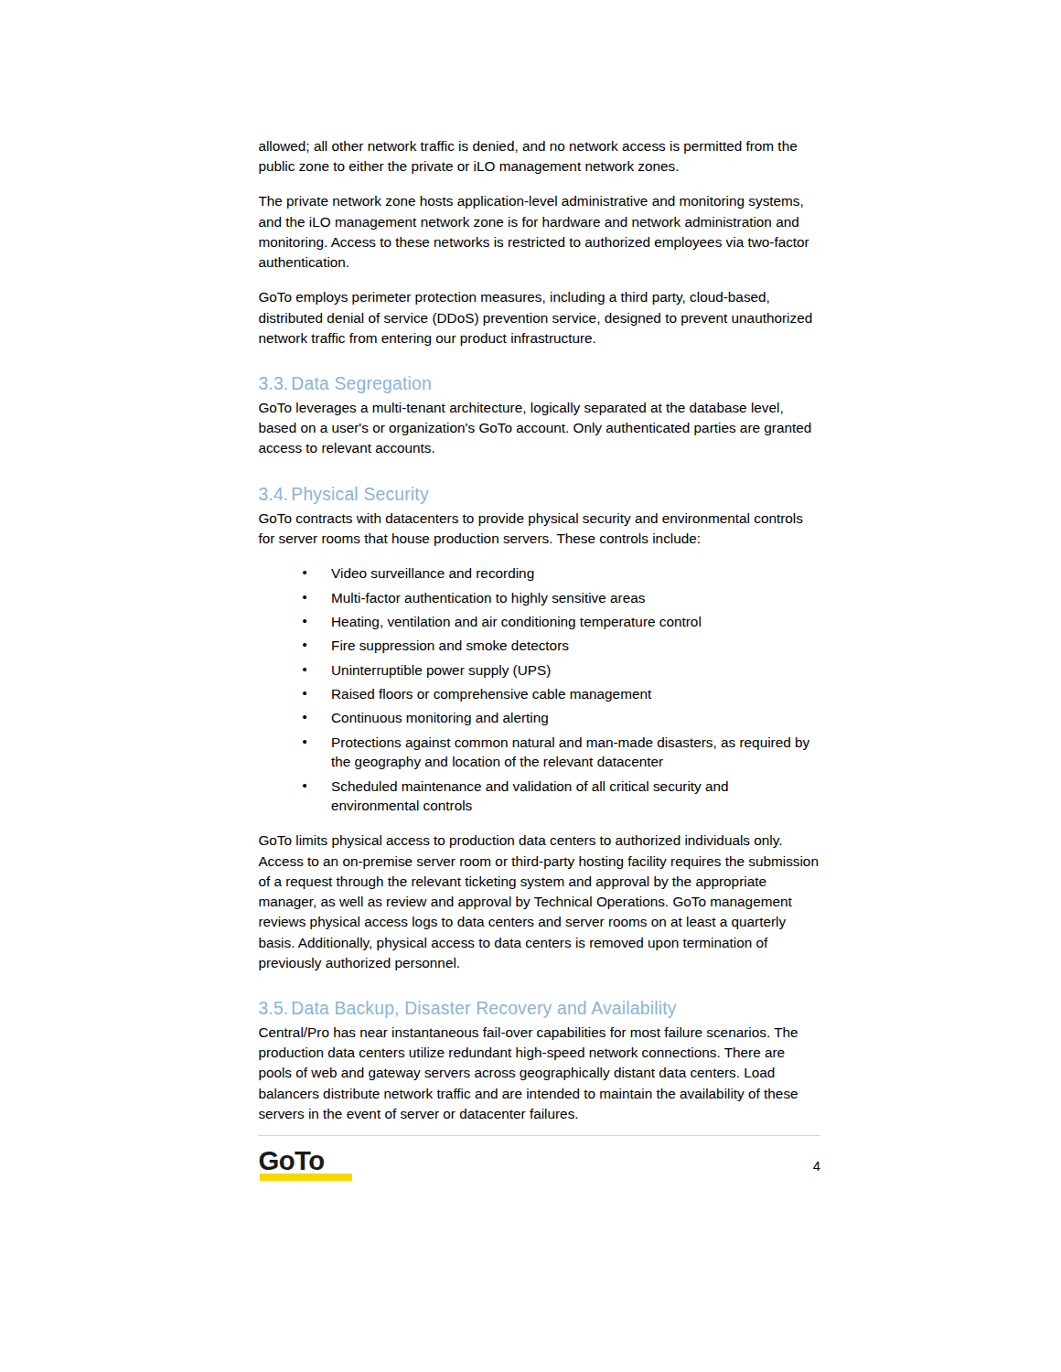allowed; all other network traffic is denied, and no network access is permitted from the public zone to either the private or iLO management network zones.
The private network zone hosts application-level administrative and monitoring systems, and the iLO management network zone is for hardware and network administration and monitoring. Access to these networks is restricted to authorized employees via two-factor authentication.
GoTo employs perimeter protection measures, including a third party, cloud-based, distributed denial of service (DDoS) prevention service, designed to prevent unauthorized network traffic from entering our product infrastructure.
3.3. Data Segregation
GoTo leverages a multi-tenant architecture, logically separated at the database level, based on a user's or organization's GoTo account. Only authenticated parties are granted access to relevant accounts.
3.4. Physical Security
GoTo contracts with datacenters to provide physical security and environmental controls for server rooms that house production servers. These controls include:
Video surveillance and recording
Multi-factor authentication to highly sensitive areas
Heating, ventilation and air conditioning temperature control
Fire suppression and smoke detectors
Uninterruptible power supply (UPS)
Raised floors or comprehensive cable management
Continuous monitoring and alerting
Protections against common natural and man-made disasters, as required by the geography and location of the relevant datacenter
Scheduled maintenance and validation of all critical security and environmental controls
GoTo limits physical access to production data centers to authorized individuals only. Access to an on-premise server room or third-party hosting facility requires the submission of a request through the relevant ticketing system and approval by the appropriate manager, as well as review and approval by Technical Operations. GoTo management reviews physical access logs to data centers and server rooms on at least a quarterly basis. Additionally, physical access to data centers is removed upon termination of previously authorized personnel.
3.5. Data Backup, Disaster Recovery and Availability
Central/Pro has near instantaneous fail-over capabilities for most failure scenarios. The production data centers utilize redundant high-speed network connections. There are pools of web and gateway servers across geographically distant data centers. Load balancers distribute network traffic and are intended to maintain the availability of these servers in the event of server or datacenter failures.
GoTo
4